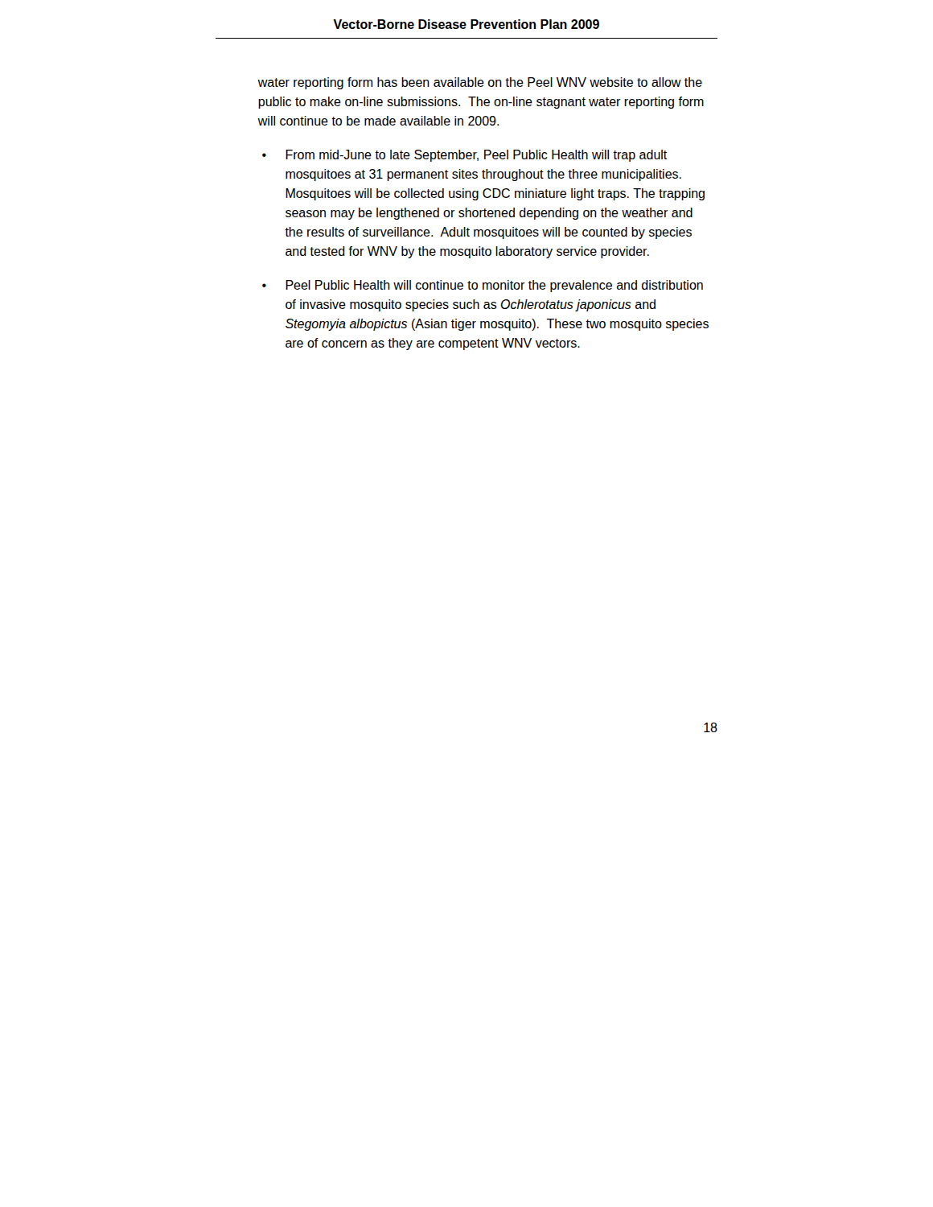Vector-Borne Disease Prevention Plan 2009
water reporting form has been available on the Peel WNV website to allow the public to make on-line submissions. The on-line stagnant water reporting form will continue to be made available in 2009.
From mid-June to late September, Peel Public Health will trap adult mosquitoes at 31 permanent sites throughout the three municipalities. Mosquitoes will be collected using CDC miniature light traps. The trapping season may be lengthened or shortened depending on the weather and the results of surveillance. Adult mosquitoes will be counted by species and tested for WNV by the mosquito laboratory service provider.
Peel Public Health will continue to monitor the prevalence and distribution of invasive mosquito species such as Ochlerotatus japonicus and Stegomyia albopictus (Asian tiger mosquito). These two mosquito species are of concern as they are competent WNV vectors.
18